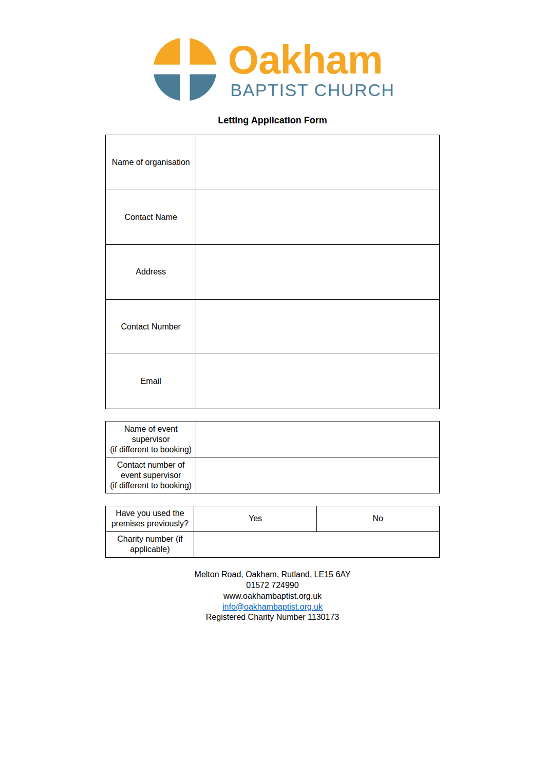Oakham BAPTIST CHURCH
Letting Application Form
| Name of organisation | |
| Contact Name | |
| Address | |
| Contact Number | |
| Email | |
| Name of event supervisor (if different to booking) | |
| Contact number of event supervisor (if different to booking) | |
| Have you used the premises previously? | Yes | No |
| Charity number (if applicable) | |
Melton Road, Oakham, Rutland, LE15 6AY
01572 724990
www.oakhambaptist.org.uk
info@oakhambaptist.org.uk
Registered Charity Number 1130173